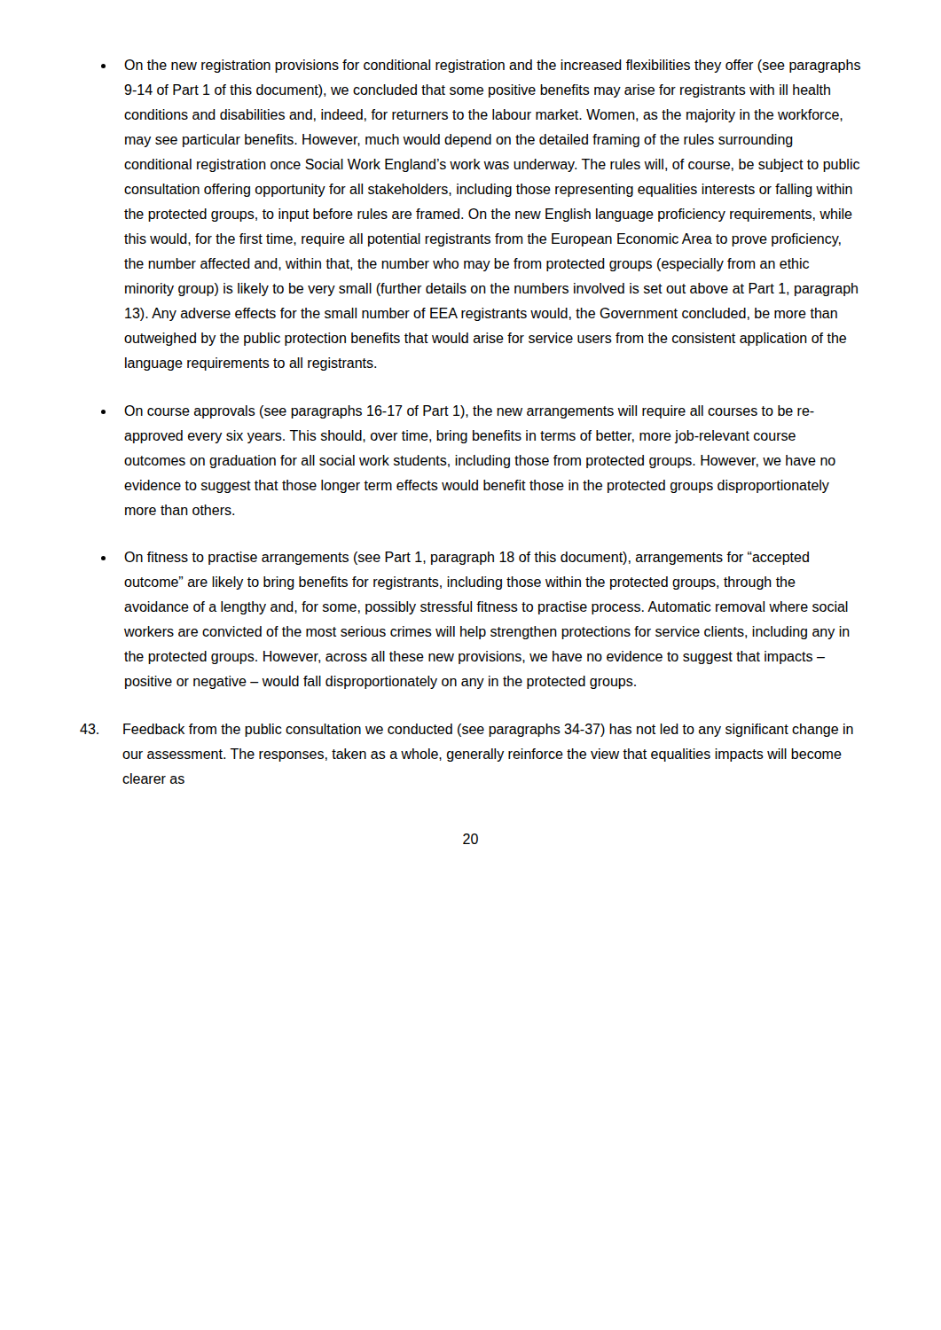On the new registration provisions for conditional registration and the increased flexibilities they offer (see paragraphs 9-14 of Part 1 of this document), we concluded that some positive benefits may arise for registrants with ill health conditions and disabilities and, indeed, for returners to the labour market. Women, as the majority in the workforce, may see particular benefits. However, much would depend on the detailed framing of the rules surrounding conditional registration once Social Work England’s work was underway. The rules will, of course, be subject to public consultation offering opportunity for all stakeholders, including those representing equalities interests or falling within the protected groups, to input before rules are framed. On the new English language proficiency requirements, while this would, for the first time, require all potential registrants from the European Economic Area to prove proficiency, the number affected and, within that, the number who may be from protected groups (especially from an ethic minority group) is likely to be very small (further details on the numbers involved is set out above at Part 1, paragraph 13). Any adverse effects for the small number of EEA registrants would, the Government concluded, be more than outweighed by the public protection benefits that would arise for service users from the consistent application of the language requirements to all registrants.
On course approvals (see paragraphs 16-17 of Part 1), the new arrangements will require all courses to be re-approved every six years. This should, over time, bring benefits in terms of better, more job-relevant course outcomes on graduation for all social work students, including those from protected groups. However, we have no evidence to suggest that those longer term effects would benefit those in the protected groups disproportionately more than others.
On fitness to practise arrangements (see Part 1, paragraph 18 of this document), arrangements for “accepted outcome” are likely to bring benefits for registrants, including those within the protected groups, through the avoidance of a lengthy and, for some, possibly stressful fitness to practise process. Automatic removal where social workers are convicted of the most serious crimes will help strengthen protections for service clients, including any in the protected groups. However, across all these new provisions, we have no evidence to suggest that impacts – positive or negative – would fall disproportionately on any in the protected groups.
Feedback from the public consultation we conducted (see paragraphs 34-37) has not led to any significant change in our assessment. The responses, taken as a whole, generally reinforce the view that equalities impacts will become clearer as
20